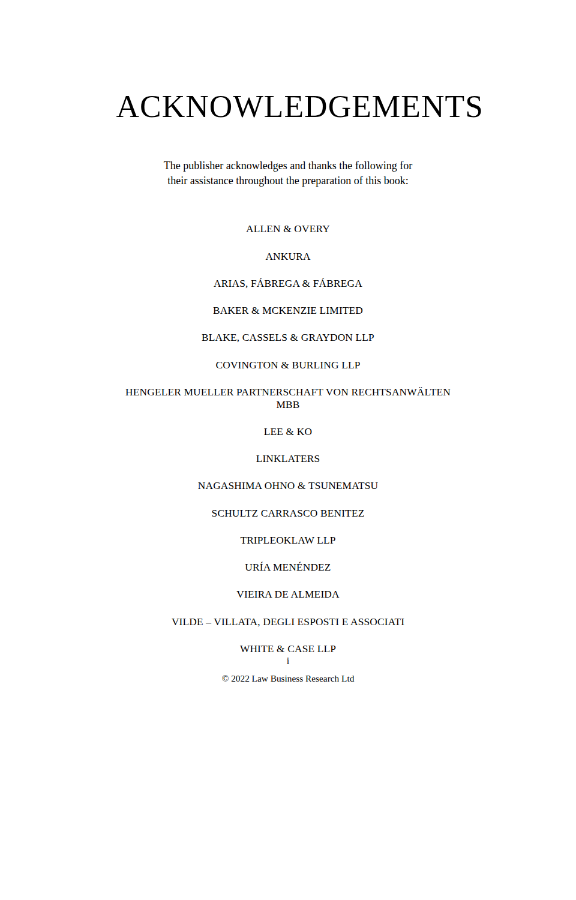ACKNOWLEDGEMENTS
The publisher acknowledges and thanks the following for their assistance throughout the preparation of this book:
ALLEN & OVERY
ANKURA
ARIAS, FÁBREGA & FÁBREGA
BAKER & MCKENZIE LIMITED
BLAKE, CASSELS & GRAYDON LLP
COVINGTON & BURLING LLP
HENGELER MUELLER PARTNERSCHAFT VON RECHTSANWÄLTEN MBB
LEE & KO
LINKLATERS
NAGASHIMA OHNO & TSUNEMATSU
SCHULTZ CARRASCO BENITEZ
TRIPLEOKLAW LLP
URÍA MENÉNDEZ
VIEIRA DE ALMEIDA
VILDE – VILLATA, DEGLI ESPOSTI E ASSOCIATI
WHITE & CASE LLP
i
© 2022 Law Business Research Ltd